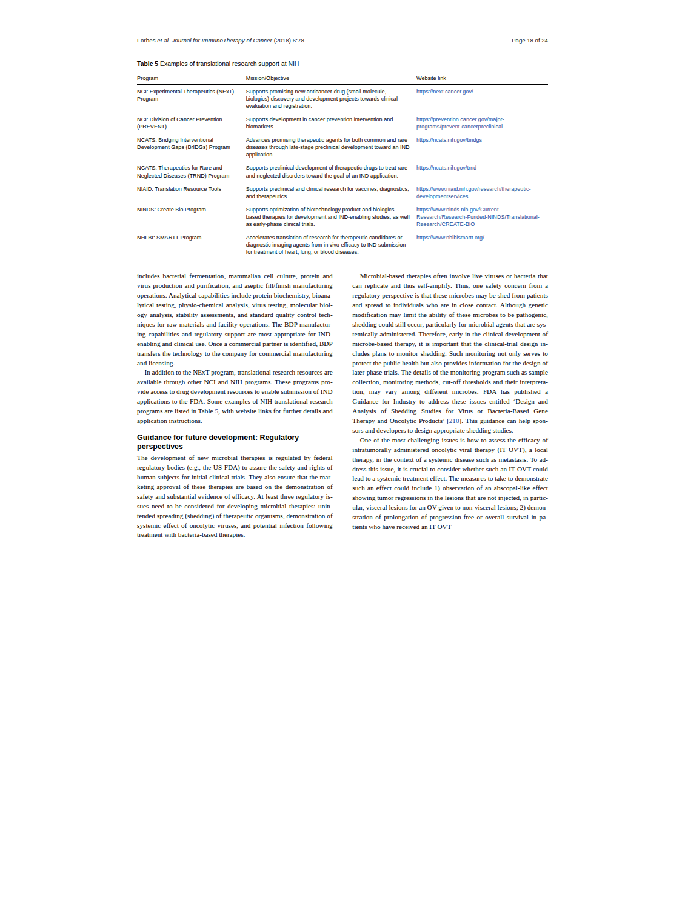Forbes et al. Journal for ImmunoTherapy of Cancer (2018) 6:78
Page 18 of 24
Table 5 Examples of translational research support at NIH
| Program | Mission/Objective | Website link |
| --- | --- | --- |
| NCI: Experimental Therapeutics (NExT) Program | Supports promising new anticancer-drug (small molecule, biologics) discovery and development projects towards clinical evaluation and registration. | https://next.cancer.gov/ |
| NCI: Division of Cancer Prevention (PREVENT) | Supports development in cancer prevention intervention and biomarkers. | https://prevention.cancer.gov/major-programs/prevent-cancerpreclinical |
| NCATS: Bridging Interventional Development Gaps (BrIDGs) Program | Advances promising therapeutic agents for both common and rare diseases through late-stage preclinical development toward an IND application. | https://ncats.nih.gov/bridgs |
| NCATS: Therapeutics for Rare and Neglected Diseases (TRND) Program | Supports preclinical development of therapeutic drugs to treat rare and neglected disorders toward the goal of an IND application. | https://ncats.nih.gov/trnd |
| NIAID: Translation Resource Tools | Supports preclinical and clinical research for vaccines, diagnostics, and therapeutics. | https://www.niaid.nih.gov/research/therapeutic-developmentservices |
| NINDS: Create Bio Program | Supports optimization of biotechnology product and biologics-based therapies for development and IND-enabling studies, as well as early-phase clinical trials. | https://www.ninds.nih.gov/Current-Research/Research-Funded-NINDS/Translational-Research/CREATE-BIO |
| NHLBI: SMARTT Program | Accelerates translation of research for therapeutic candidates or diagnostic imaging agents from in vivo efficacy to IND submission for treatment of heart, lung, or blood diseases. | https://www.nhlbismartt.org/ |
includes bacterial fermentation, mammalian cell culture, protein and virus production and purification, and aseptic fill/finish manufacturing operations. Analytical capabilities include protein biochemistry, bioanalytical testing, physio-chemical analysis, virus testing, molecular biology analysis, stability assessments, and standard quality control techniques for raw materials and facility operations. The BDP manufacturing capabilities and regulatory support are most appropriate for IND-enabling and clinical use. Once a commercial partner is identified, BDP transfers the technology to the company for commercial manufacturing and licensing.
In addition to the NExT program, translational research resources are available through other NCI and NIH programs. These programs provide access to drug development resources to enable submission of IND applications to the FDA. Some examples of NIH translational research programs are listed in Table 5, with website links for further details and application instructions.
Guidance for future development: Regulatory perspectives
The development of new microbial therapies is regulated by federal regulatory bodies (e.g., the US FDA) to assure the safety and rights of human subjects for initial clinical trials. They also ensure that the marketing approval of these therapies are based on the demonstration of safety and substantial evidence of efficacy. At least three regulatory issues need to be considered for developing microbial therapies: unintended spreading (shedding) of therapeutic organisms, demonstration of systemic effect of oncolytic viruses, and potential infection following treatment with bacteria-based therapies.
Microbial-based therapies often involve live viruses or bacteria that can replicate and thus self-amplify. Thus, one safety concern from a regulatory perspective is that these microbes may be shed from patients and spread to individuals who are in close contact. Although genetic modification may limit the ability of these microbes to be pathogenic, shedding could still occur, particularly for microbial agents that are systemically administered. Therefore, early in the clinical development of microbe-based therapy, it is important that the clinical-trial design includes plans to monitor shedding. Such monitoring not only serves to protect the public health but also provides information for the design of later-phase trials. The details of the monitoring program such as sample collection, monitoring methods, cut-off thresholds and their interpretation, may vary among different microbes. FDA has published a Guidance for Industry to address these issues entitled ‘Design and Analysis of Shedding Studies for Virus or Bacteria-Based Gene Therapy and Oncolytic Products’ [210]. This guidance can help sponsors and developers to design appropriate shedding studies.
One of the most challenging issues is how to assess the efficacy of intratumorally administered oncolytic viral therapy (IT OVT), a local therapy, in the context of a systemic disease such as metastasis. To address this issue, it is crucial to consider whether such an IT OVT could lead to a systemic treatment effect. The measures to take to demonstrate such an effect could include 1) observation of an abscopal-like effect showing tumor regressions in the lesions that are not injected, in particular, visceral lesions for an OV given to non-visceral lesions; 2) demonstration of prolongation of progression-free or overall survival in patients who have received an IT OVT